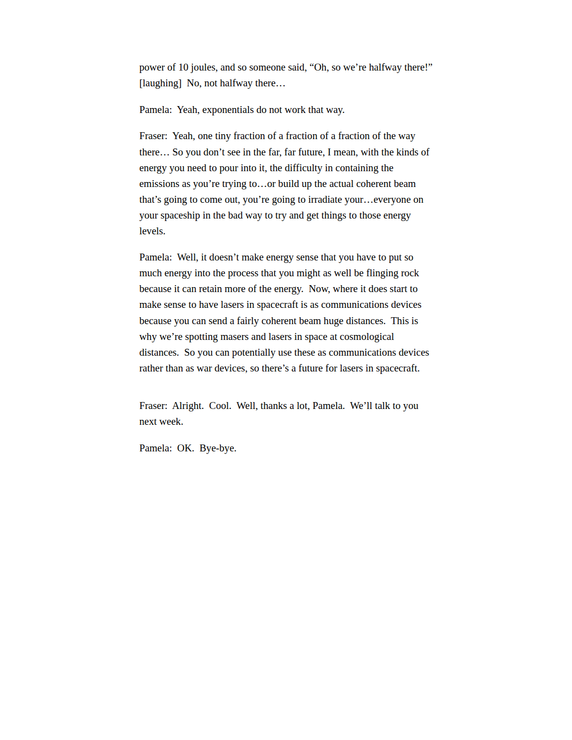power of 10 joules, and so someone said, “Oh, so we’re halfway there!” [laughing] No, not halfway there…
Pamela: Yeah, exponentials do not work that way.
Fraser: Yeah, one tiny fraction of a fraction of a fraction of the way there… So you don’t see in the far, far future, I mean, with the kinds of energy you need to pour into it, the difficulty in containing the emissions as you’re trying to…or build up the actual coherent beam that’s going to come out, you’re going to irradiate your…everyone on your spaceship in the bad way to try and get things to those energy levels.
Pamela: Well, it doesn’t make energy sense that you have to put so much energy into the process that you might as well be flinging rock because it can retain more of the energy. Now, where it does start to make sense to have lasers in spacecraft is as communications devices because you can send a fairly coherent beam huge distances. This is why we’re spotting masers and lasers in space at cosmological distances. So you can potentially use these as communications devices rather than as war devices, so there’s a future for lasers in spacecraft.
Fraser: Alright. Cool. Well, thanks a lot, Pamela. We’ll talk to you next week.
Pamela: OK. Bye-bye.